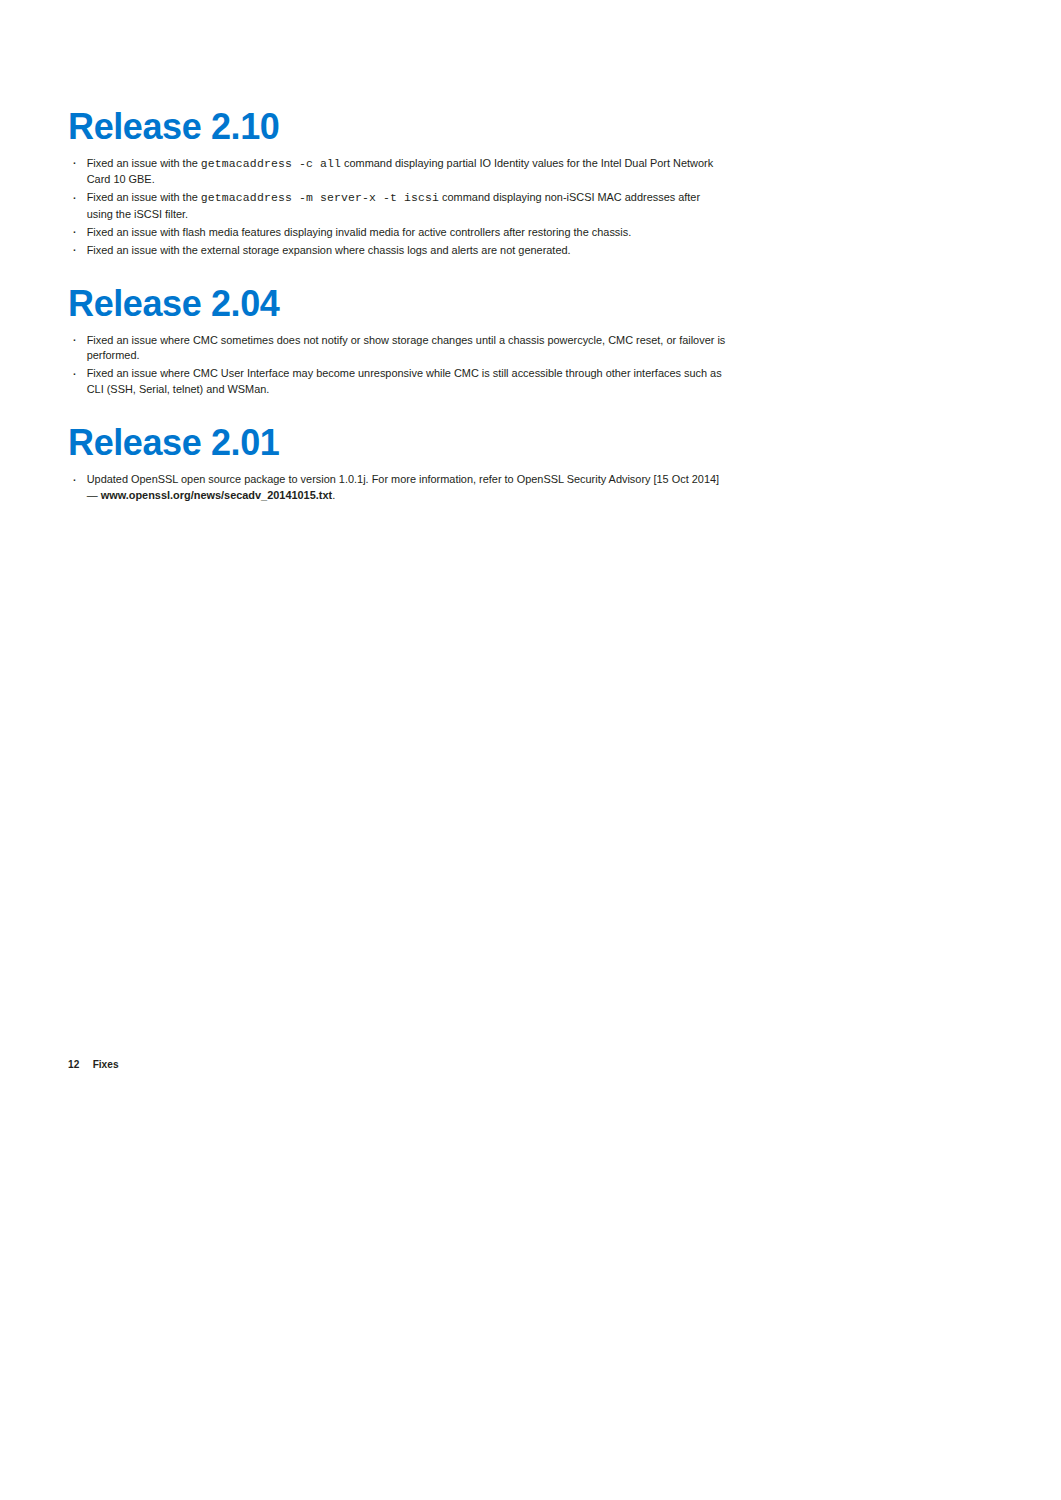Release 2.10
Fixed an issue with the getmacaddress -c all command displaying partial IO Identity values for the Intel Dual Port Network Card 10 GBE.
Fixed an issue with the getmacaddress -m server-x -t iscsi command displaying non-iSCSI MAC addresses after using the iSCSI filter.
Fixed an issue with flash media features displaying invalid media for active controllers after restoring the chassis.
Fixed an issue with the external storage expansion where chassis logs and alerts are not generated.
Release 2.04
Fixed an issue where CMC sometimes does not notify or show storage changes until a chassis powercycle, CMC reset, or failover is performed.
Fixed an issue where CMC User Interface may become unresponsive while CMC is still accessible through other interfaces such as CLI (SSH, Serial, telnet) and WSMan.
Release 2.01
Updated OpenSSL open source package to version 1.0.1j. For more information, refer to OpenSSL Security Advisory [15 Oct 2014] — www.openssl.org/news/secadv_20141015.txt.
12 Fixes